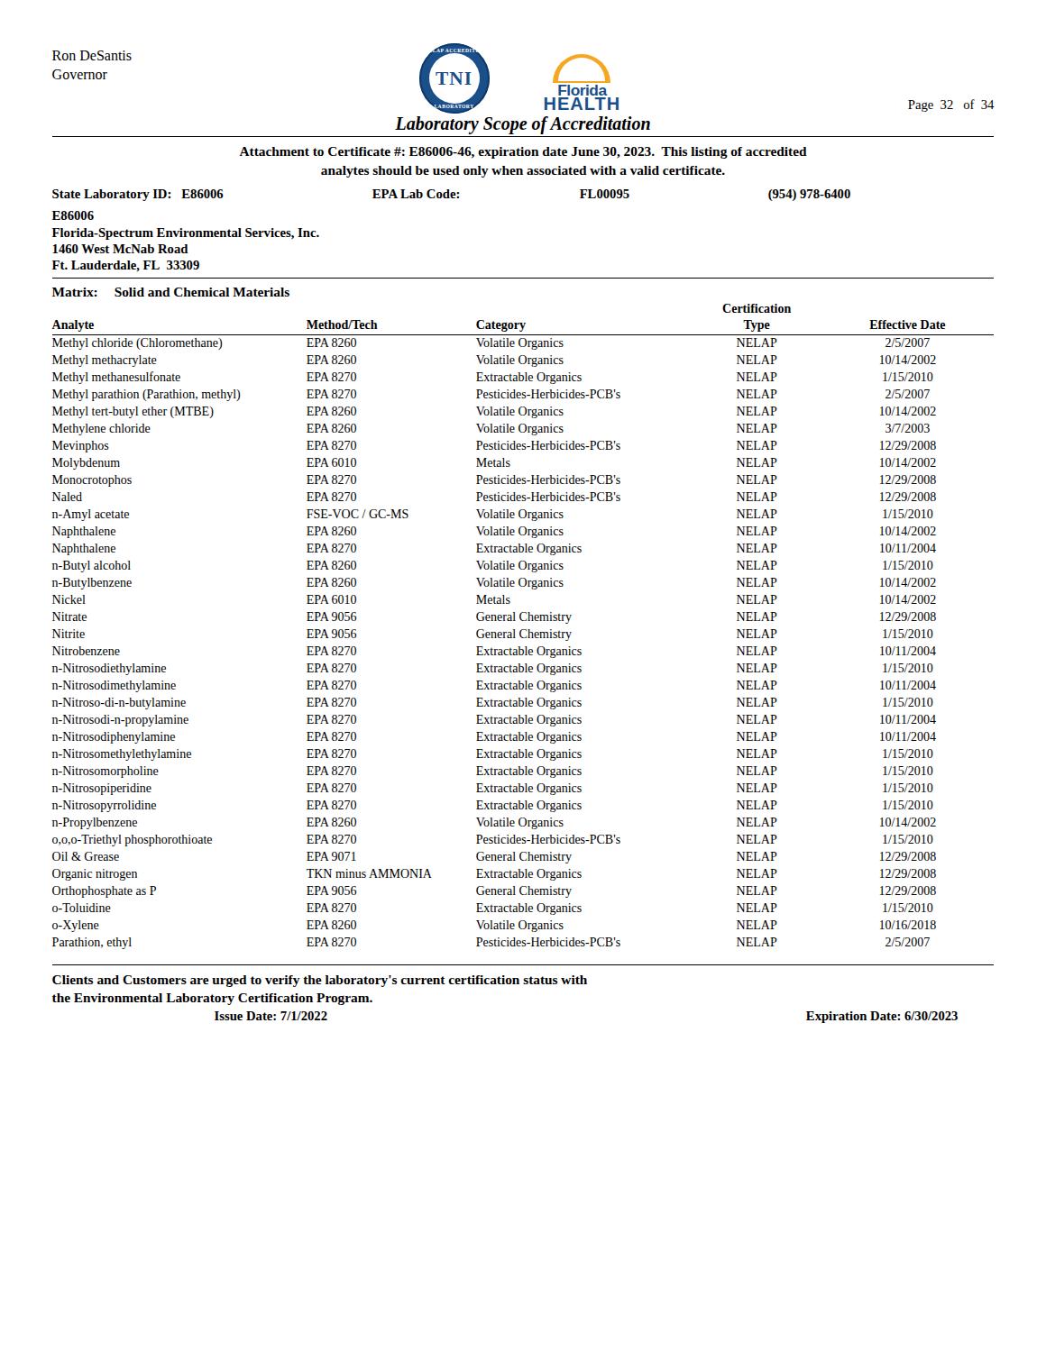Ron DeSantis
Governor
NELAP ACCREDITED
TNI
LABORATORY
Florida
HEALTH
Page 32 of 34
Laboratory Scope of Accreditation
Attachment to Certificate #: E86006-46, expiration date June 30, 2023. This listing of accredited
analytes should be used only when associated with a valid certificate.
State Laboratory ID: E86006
EPA Lab Code:
FL00095
(954) 978-6400
E86006
Florida-Spectrum Environmental Services, Inc.
1460 West McNab Road
Ft. Lauderdale, FL 33309
Matrix: Solid and Chemical Materials
| | | | Certification | |
| --- | --- | --- | --- | --- |
| Analyte | Method/Tech | Category | Type | Effective Date |
| Methyl chloride (Chloromethane) | EPA 8260 | Volatile Organics | NELAP | 2/5/2007 |
| Methyl methacrylate | EPA 8260 | Volatile Organics | NELAP | 10/14/2002 |
| Methyl methanesulfonate | EPA 8270 | Extractable Organics | NELAP | 1/15/2010 |
| Methyl parathion (Parathion, methyl) | EPA 8270 | Pesticides-Herbicides-PCB's | NELAP | 2/5/2007 |
| Methyl tert-butyl ether (MTBE) | EPA 8260 | Volatile Organics | NELAP | 10/14/2002 |
| Methylene chloride | EPA 8260 | Volatile Organics | NELAP | 3/7/2003 |
| Mevinphos | EPA 8270 | Pesticides-Herbicides-PCB's | NELAP | 12/29/2008 |
| Molybdenum | EPA 6010 | Metals | NELAP | 10/14/2002 |
| Monocrotophos | EPA 8270 | Pesticides-Herbicides-PCB's | NELAP | 12/29/2008 |
| Naled | EPA 8270 | Pesticides-Herbicides-PCB's | NELAP | 12/29/2008 |
| n-Amyl acetate | FSE-VOC / GC-MS | Volatile Organics | NELAP | 1/15/2010 |
| Naphthalene | EPA 8260 | Volatile Organics | NELAP | 10/14/2002 |
| Naphthalene | EPA 8270 | Extractable Organics | NELAP | 10/11/2004 |
| n-Butyl alcohol | EPA 8260 | Volatile Organics | NELAP | 1/15/2010 |
| n-Butylbenzene | EPA 8260 | Volatile Organics | NELAP | 10/14/2002 |
| Nickel | EPA 6010 | Metals | NELAP | 10/14/2002 |
| Nitrate | EPA 9056 | General Chemistry | NELAP | 12/29/2008 |
| Nitrite | EPA 9056 | General Chemistry | NELAP | 1/15/2010 |
| Nitrobenzene | EPA 8270 | Extractable Organics | NELAP | 10/11/2004 |
| n-Nitrosodiethylamine | EPA 8270 | Extractable Organics | NELAP | 1/15/2010 |
| n-Nitrosodimethylamine | EPA 8270 | Extractable Organics | NELAP | 10/11/2004 |
| n-Nitroso-di-n-butylamine | EPA 8270 | Extractable Organics | NELAP | 1/15/2010 |
| n-Nitrosodi-n-propylamine | EPA 8270 | Extractable Organics | NELAP | 10/11/2004 |
| n-Nitrosodiphenylamine | EPA 8270 | Extractable Organics | NELAP | 10/11/2004 |
| n-Nitrosomethylethylamine | EPA 8270 | Extractable Organics | NELAP | 1/15/2010 |
| n-Nitrosomorpholine | EPA 8270 | Extractable Organics | NELAP | 1/15/2010 |
| n-Nitrosopiperidine | EPA 8270 | Extractable Organics | NELAP | 1/15/2010 |
| n-Nitrosopyrrolidine | EPA 8270 | Extractable Organics | NELAP | 1/15/2010 |
| n-Propylbenzene | EPA 8260 | Volatile Organics | NELAP | 10/14/2002 |
| o,o,o-Triethyl phosphorothioate | EPA 8270 | Pesticides-Herbicides-PCB's | NELAP | 1/15/2010 |
| Oil & Grease | EPA 9071 | General Chemistry | NELAP | 12/29/2008 |
| Organic nitrogen | TKN minus AMMONIA | Extractable Organics | NELAP | 12/29/2008 |
| Orthophosphate as P | EPA 9056 | General Chemistry | NELAP | 12/29/2008 |
| o-Toluidine | EPA 8270 | Extractable Organics | NELAP | 1/15/2010 |
| o-Xylene | EPA 8260 | Volatile Organics | NELAP | 10/16/2018 |
| Parathion, ethyl | EPA 8270 | Pesticides-Herbicides-PCB's | NELAP | 2/5/2007 |
Clients and Customers are urged to verify the laboratory's current certification status with
the Environmental Laboratory Certification Program.
Issue Date: 7/1/2022 Expiration Date: 6/30/2023